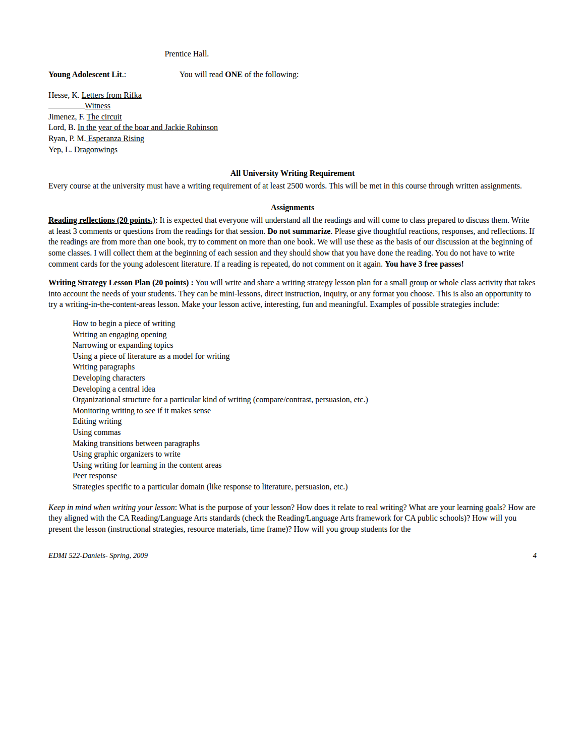Prentice Hall.
Young Adolescent Lit.: You will read ONE of the following:
Hesse, K. Letters from Rifka
Witness
Jimenez, F. The circuit
Lord, B. In the year of the boar and Jackie Robinson
Ryan, P. M. Esperanza Rising
Yep, L. Dragonwings
All University Writing Requirement
Every course at the university must have a writing requirement of at least 2500 words. This will be met in this course through written assignments.
Assignments
Reading reflections (20 points.): It is expected that everyone will understand all the readings and will come to class prepared to discuss them. Write at least 3 comments or questions from the readings for that session. Do not summarize. Please give thoughtful reactions, responses, and reflections. If the readings are from more than one book, try to comment on more than one book. We will use these as the basis of our discussion at the beginning of some classes. I will collect them at the beginning of each session and they should show that you have done the reading. You do not have to write comment cards for the young adolescent literature. If a reading is repeated, do not comment on it again. You have 3 free passes!
Writing Strategy Lesson Plan (20 points) : You will write and share a writing strategy lesson plan for a small group or whole class activity that takes into account the needs of your students. They can be mini-lessons, direct instruction, inquiry, or any format you choose. This is also an opportunity to try a writing-in-the-content-areas lesson. Make your lesson active, interesting, fun and meaningful. Examples of possible strategies include:
How to begin a piece of writing
Writing an engaging opening
Narrowing or expanding topics
Using a piece of literature as a model for writing
Writing paragraphs
Developing characters
Developing a central idea
Organizational structure for a particular kind of writing (compare/contrast, persuasion, etc.)
Monitoring writing to see if it makes sense
Editing writing
Using commas
Making transitions between paragraphs
Using graphic organizers to write
Using writing for learning in the content areas
Peer response
Strategies specific to a particular domain (like response to literature, persuasion, etc.)
Keep in mind when writing your lesson: What is the purpose of your lesson? How does it relate to real writing? What are your learning goals? How are they aligned with the CA Reading/Language Arts standards (check the Reading/Language Arts framework for CA public schools)? How will you present the lesson (instructional strategies, resource materials, time frame)? How will you group students for the
EDMI 522-Daniels- Spring, 2009 4